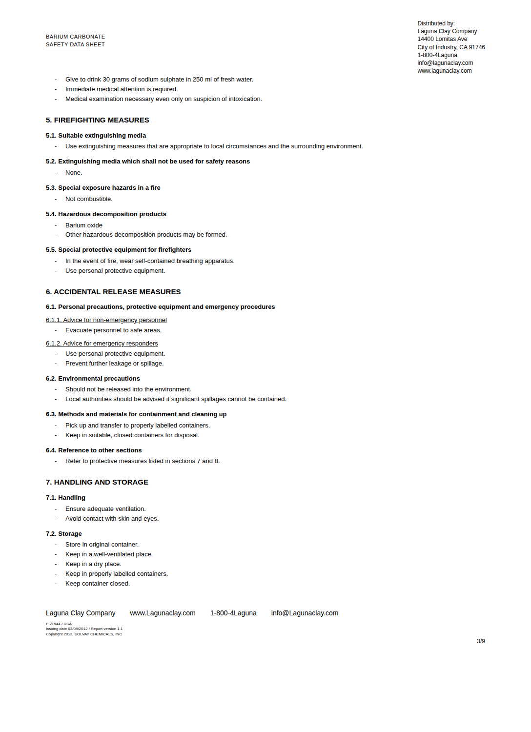BARIUM CARBONATE
SAFETY DATA SHEET
Distributed by:
Laguna Clay Company
14400 Lomitas Ave
City of Industry, CA 91746
1-800-4Laguna
info@lagunaclay.com
www.lagunaclay.com
Give to drink 30 grams of sodium sulphate in 250 ml of fresh water.
Immediate medical attention is required.
Medical examination necessary even only on suspicion of intoxication.
5. FIREFIGHTING MEASURES
5.1. Suitable extinguishing media
Use extinguishing measures that are appropriate to local circumstances and the surrounding environment.
5.2. Extinguishing media which shall not be used for safety reasons
None.
5.3. Special exposure hazards in a fire
Not combustible.
5.4. Hazardous decomposition products
Barium oxide
Other hazardous decomposition products may be formed.
5.5. Special protective equipment for firefighters
In the event of fire, wear self-contained breathing apparatus.
Use personal protective equipment.
6. ACCIDENTAL RELEASE MEASURES
6.1. Personal precautions, protective equipment and emergency procedures
6.1.1. Advice for non-emergency personnel
Evacuate personnel to safe areas.
6.1.2. Advice for emergency responders
Use personal protective equipment.
Prevent further leakage or spillage.
6.2. Environmental precautions
Should not be released into the environment.
Local authorities should be advised if significant spillages cannot be contained.
6.3. Methods and materials for containment and cleaning up
Pick up and transfer to properly labelled containers.
Keep in suitable, closed containers for disposal.
6.4. Reference to other sections
Refer to protective measures listed in sections 7 and 8.
7. HANDLING AND STORAGE
7.1. Handling
Ensure adequate ventilation.
Avoid contact with skin and eyes.
7.2. Storage
Store in original container.
Keep in a well-ventilated place.
Keep in a dry place.
Keep in properly labelled containers.
Keep container closed.
Laguna Clay Company www.Lagunaclay.com 1-800-4Laguna info@Lagunaclay.com
P 21544 / USA
Issuing date 03/09/2012 / Report version 1.1
Copyright 2012, SOLVAY CHEMICALS, INC
3/9